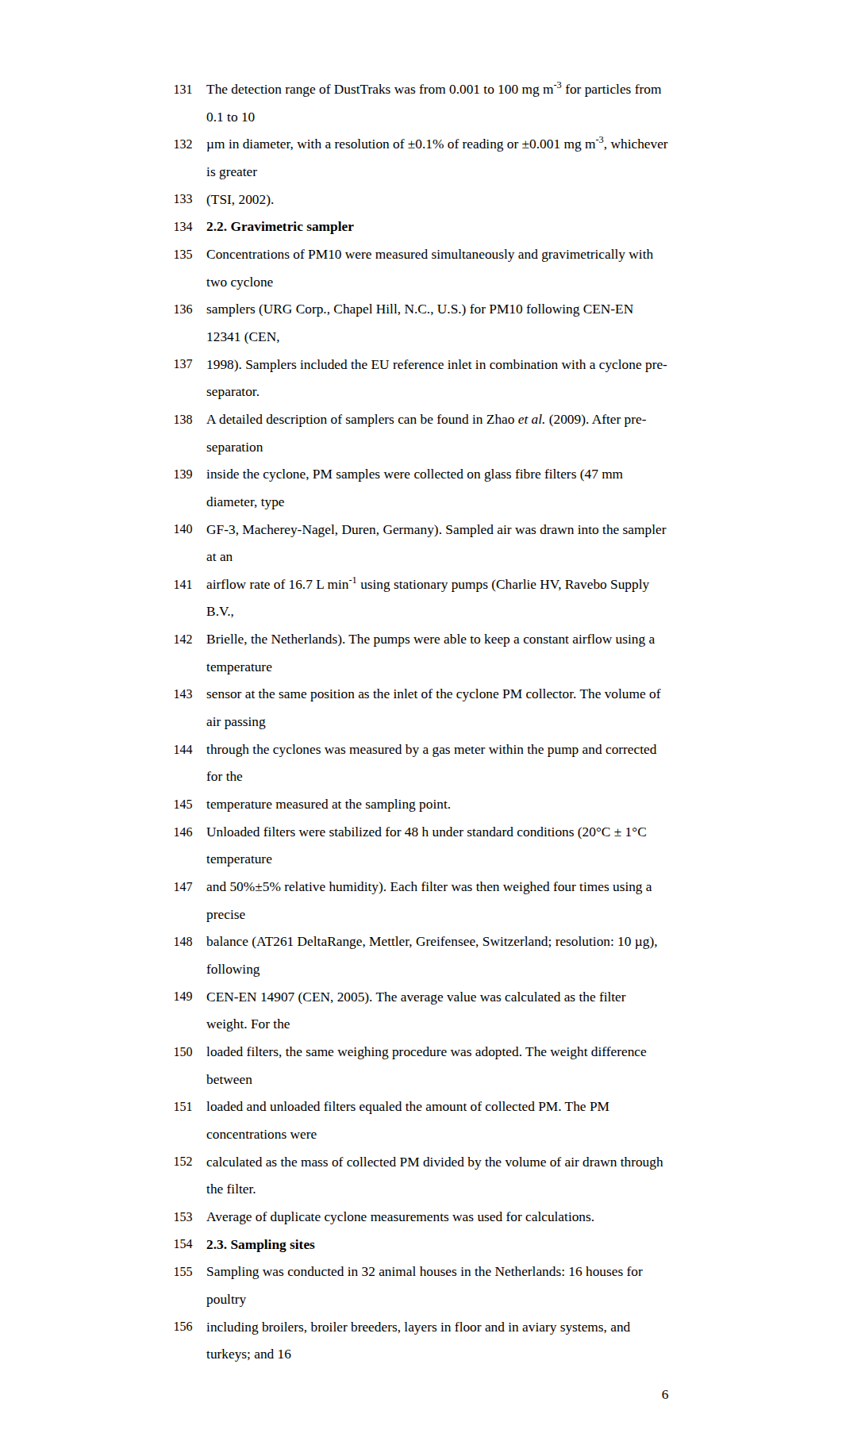131
The detection range of DustTraks was from 0.001 to 100 mg m-3 for particles from 0.1 to 10
132
µm in diameter, with a resolution of ±0.1% of reading or ±0.001 mg m-3, whichever is greater
133
(TSI, 2002).
134
2.2. Gravimetric sampler
135
Concentrations of PM10 were measured simultaneously and gravimetrically with two cyclone
136
samplers (URG Corp., Chapel Hill, N.C., U.S.) for PM10 following CEN-EN 12341 (CEN,
137
1998). Samplers included the EU reference inlet in combination with a cyclone pre-separator.
138
A detailed description of samplers can be found in Zhao et al. (2009). After pre-separation
139
inside the cyclone, PM samples were collected on glass fibre filters (47 mm diameter, type
140
GF-3, Macherey-Nagel, Duren, Germany). Sampled air was drawn into the sampler at an
141
airflow rate of 16.7 L min-1 using stationary pumps (Charlie HV, Ravebo Supply B.V.,
142
Brielle, the Netherlands). The pumps were able to keep a constant airflow using a temperature
143
sensor at the same position as the inlet of the cyclone PM collector. The volume of air passing
144
through the cyclones was measured by a gas meter within the pump and corrected for the
145
temperature measured at the sampling point.
146
Unloaded filters were stabilized for 48 h under standard conditions (20°C ± 1°C temperature
147
and 50%±5% relative humidity). Each filter was then weighed four times using a precise
148
balance (AT261 DeltaRange, Mettler, Greifensee, Switzerland; resolution: 10 µg), following
149
CEN-EN 14907 (CEN, 2005). The average value was calculated as the filter weight. For the
150
loaded filters, the same weighing procedure was adopted. The weight difference between
151
loaded and unloaded filters equaled the amount of collected PM. The PM concentrations were
152
calculated as the mass of collected PM divided by the volume of air drawn through the filter.
153
Average of duplicate cyclone measurements was used for calculations.
154
2.3. Sampling sites
155
Sampling was conducted in 32 animal houses in the Netherlands: 16 houses for poultry
156
including broilers, broiler breeders, layers in floor and in aviary systems, and turkeys; and 16
6